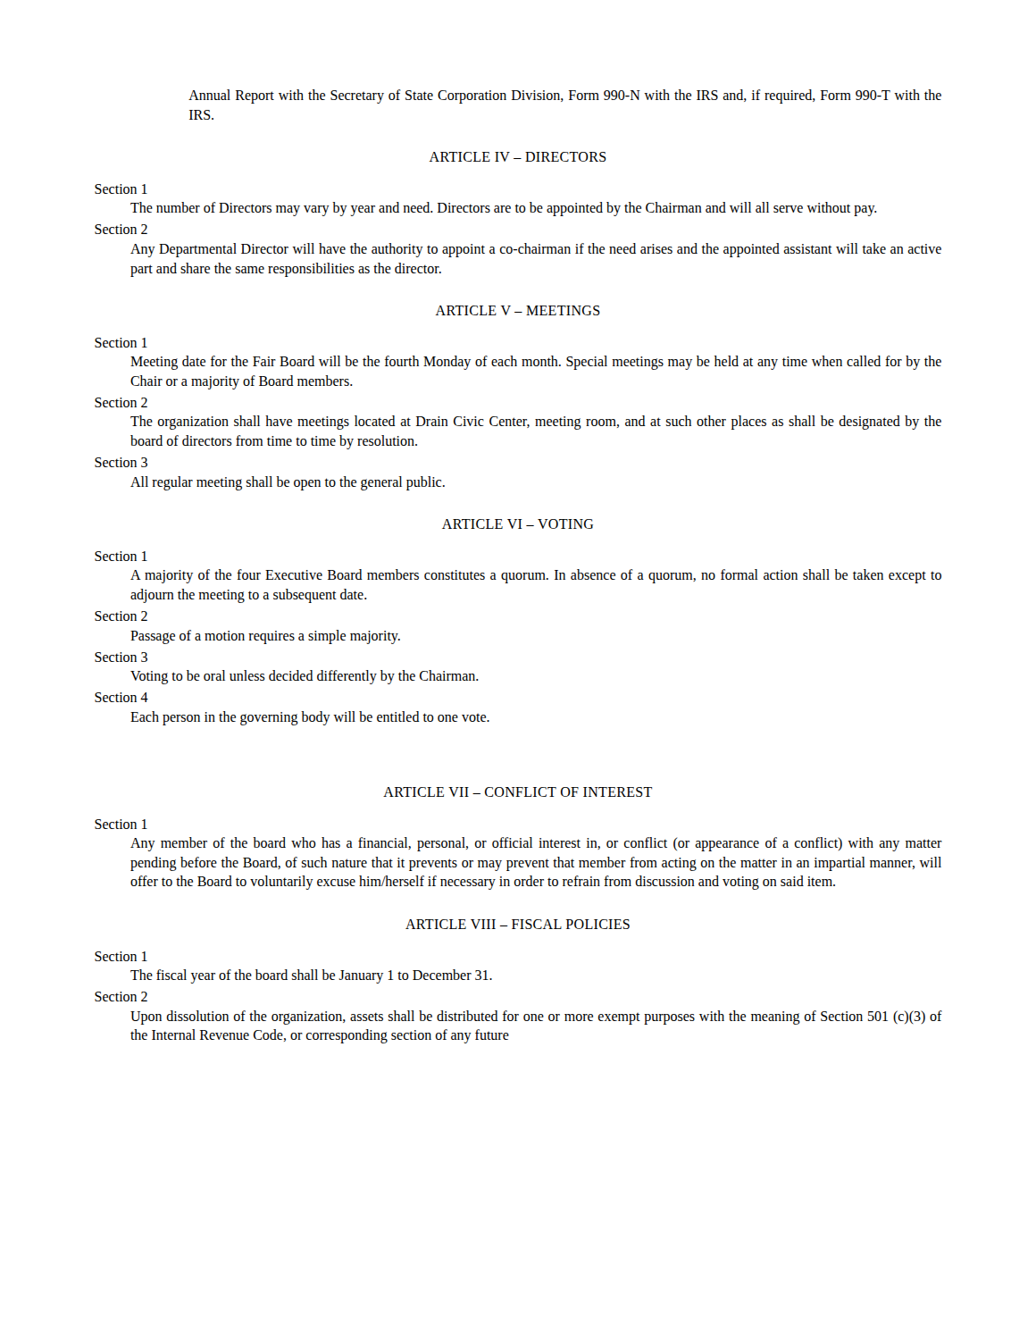Annual Report with the Secretary of State Corporation Division, Form 990-N with the IRS and, if required, Form 990-T with the IRS.
ARTICLE IV – DIRECTORS
Section 1
The number of Directors may vary by year and need. Directors are to be appointed by the Chairman and will all serve without pay.
Section 2
Any Departmental Director will have the authority to appoint a co-chairman if the need arises and the appointed assistant will take an active part and share the same responsibilities as the director.
ARTICLE V – MEETINGS
Section 1
Meeting date for the Fair Board will be the fourth Monday of each month. Special meetings may be held at any time when called for by the Chair or a majority of Board members.
Section 2
The organization shall have meetings located at Drain Civic Center, meeting room, and at such other places as shall be designated by the board of directors from time to time by resolution.
Section 3
All regular meeting shall be open to the general public.
ARTICLE VI – VOTING
Section 1
A majority of the four Executive Board members constitutes a quorum. In absence of a quorum, no formal action shall be taken except to adjourn the meeting to a subsequent date.
Section 2
Passage of a motion requires a simple majority.
Section 3
Voting to be oral unless decided differently by the Chairman.
Section 4
Each person in the governing body will be entitled to one vote.
ARTICLE VII – CONFLICT OF INTEREST
Section 1
Any member of the board who has a financial, personal, or official interest in, or conflict (or appearance of a conflict) with any matter pending before the Board, of such nature that it prevents or may prevent that member from acting on the matter in an impartial manner, will offer to the Board to voluntarily excuse him/herself if necessary in order to refrain from discussion and voting on said item.
ARTICLE VIII – FISCAL POLICIES
Section 1
The fiscal year of the board shall be January 1 to December 31.
Section 2
Upon dissolution of the organization, assets shall be distributed for one or more exempt purposes with the meaning of Section 501 (c)(3) of the Internal Revenue Code, or corresponding section of any future